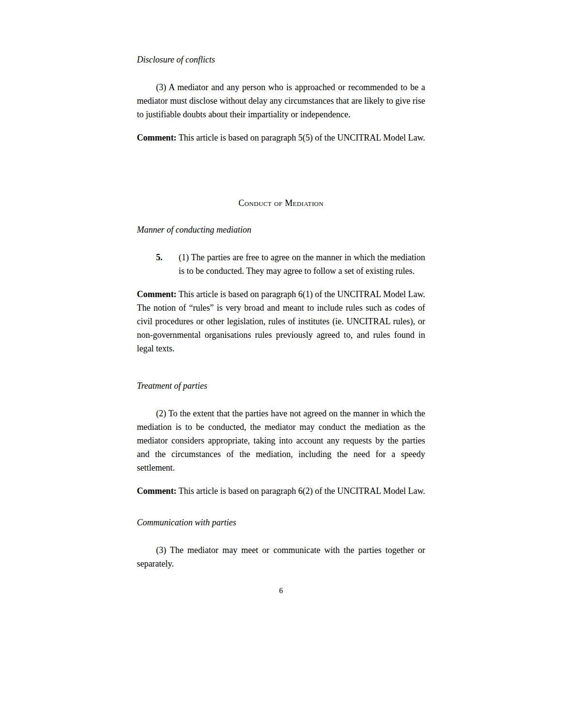Disclosure of conflicts
(3) A mediator and any person who is approached or recommended to be a mediator must disclose without delay any circumstances that are likely to give rise to justifiable doubts about their impartiality or independence.
Comment: This article is based on paragraph 5(5) of the UNCITRAL Model Law.
Conduct of Mediation
Manner of conducting mediation
5.
(1) The parties are free to agree on the manner in which the mediation is to be conducted. They may agree to follow a set of existing rules.
Comment: This article is based on paragraph 6(1) of the UNCITRAL Model Law. The notion of “rules” is very broad and meant to include rules such as codes of civil procedures or other legislation, rules of institutes (ie. UNCITRAL rules), or non-governmental organisations rules previously agreed to, and rules found in legal texts.
Treatment of parties
(2) To the extent that the parties have not agreed on the manner in which the mediation is to be conducted, the mediator may conduct the mediation as the mediator considers appropriate, taking into account any requests by the parties and the circumstances of the mediation, including the need for a speedy settlement.
Comment: This article is based on paragraph 6(2) of the UNCITRAL Model Law.
Communication with parties
(3) The mediator may meet or communicate with the parties together or separately.
6